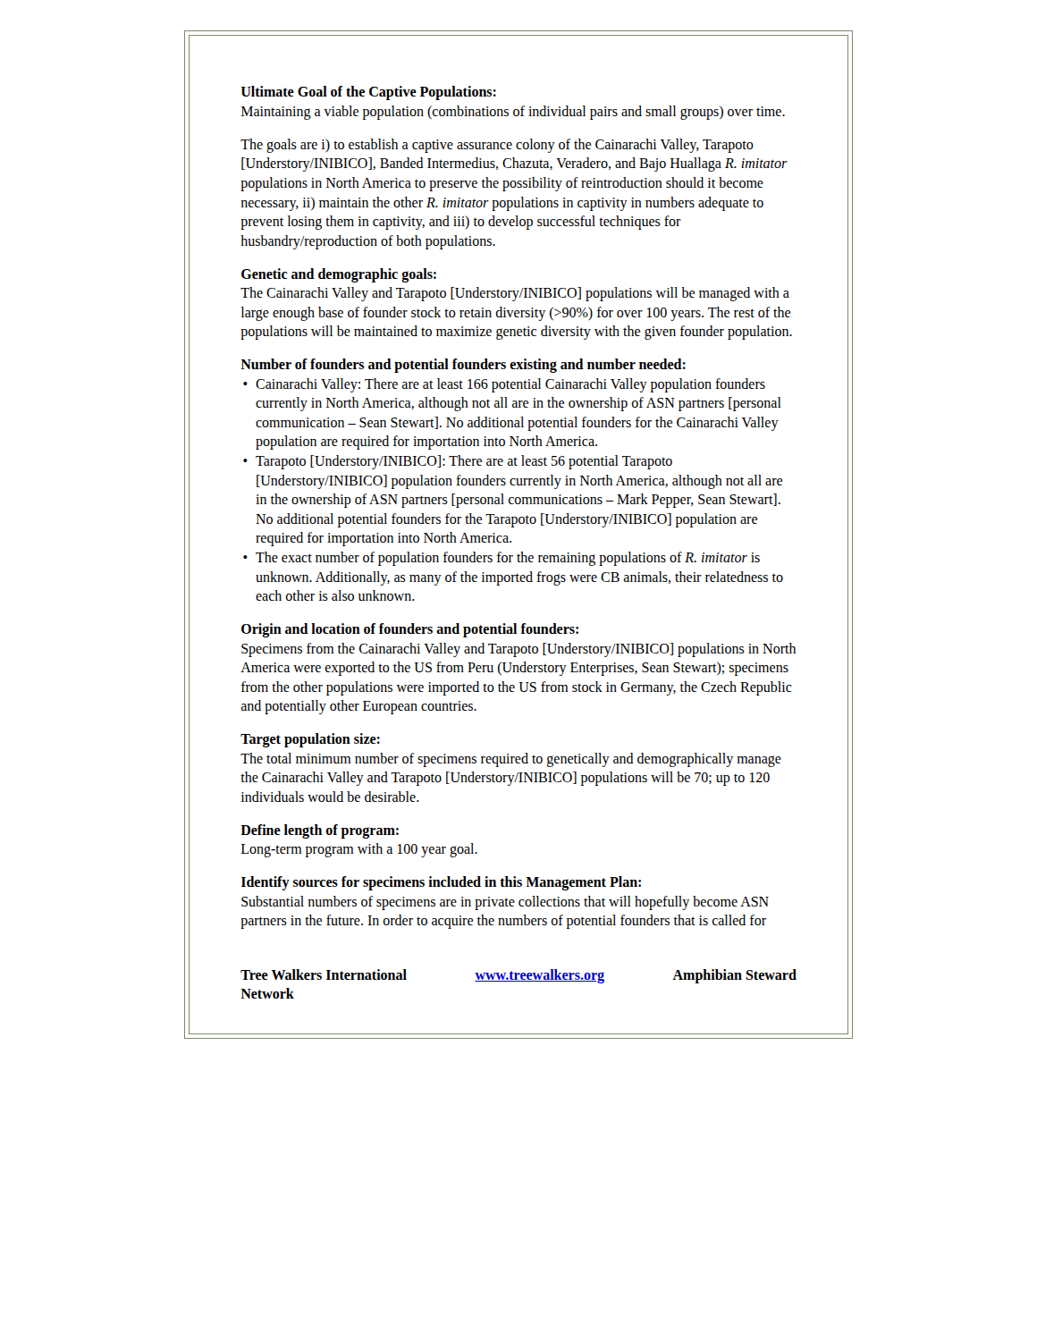Ultimate Goal of the Captive Populations:
Maintaining a viable population (combinations of individual pairs and small groups) over time.
The goals are i) to establish a captive assurance colony of the Cainarachi Valley, Tarapoto [Understory/INIBICO], Banded Intermedius, Chazuta, Veradero, and Bajo Huallaga R. imitator populations in North America to preserve the possibility of reintroduction should it become necessary, ii) maintain the other R. imitator populations in captivity in numbers adequate to prevent losing them in captivity, and iii) to develop successful techniques for husbandry/reproduction of both populations.
Genetic and demographic goals:
The Cainarachi Valley and Tarapoto [Understory/INIBICO] populations will be managed with a large enough base of founder stock to retain diversity (>90%) for over 100 years. The rest of the populations will be maintained to maximize genetic diversity with the given founder population.
Number of founders and potential founders existing and number needed:
Cainarachi Valley: There are at least 166 potential Cainarachi Valley population founders currently in North America, although not all are in the ownership of ASN partners [personal communication – Sean Stewart]. No additional potential founders for the Cainarachi Valley population are required for importation into North America.
Tarapoto [Understory/INIBICO]: There are at least 56 potential Tarapoto [Understory/INIBICO] population founders currently in North America, although not all are in the ownership of ASN partners [personal communications – Mark Pepper, Sean Stewart]. No additional potential founders for the Tarapoto [Understory/INIBICO] population are required for importation into North America.
The exact number of population founders for the remaining populations of R. imitator is unknown. Additionally, as many of the imported frogs were CB animals, their relatedness to each other is also unknown.
Origin and location of founders and potential founders:
Specimens from the Cainarachi Valley and Tarapoto [Understory/INIBICO] populations in North America were exported to the US from Peru (Understory Enterprises, Sean Stewart); specimens from the other populations were imported to the US from stock in Germany, the Czech Republic and potentially other European countries.
Target population size:
The total minimum number of specimens required to genetically and demographically manage the Cainarachi Valley and Tarapoto [Understory/INIBICO] populations will be 70; up to 120 individuals would be desirable.
Define length of program:
Long-term program with a 100 year goal.
Identify sources for specimens included in this Management Plan:
Substantial numbers of specimens are in private collections that will hopefully become ASN partners in the future. In order to acquire the numbers of potential founders that is called for
Tree Walkers International www.treewalkers.org Amphibian Steward
Network